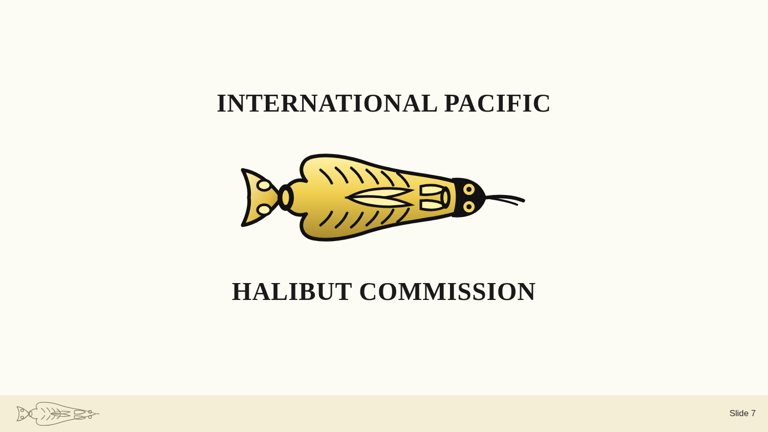International Pacific
Halibut Commission
Slide 7